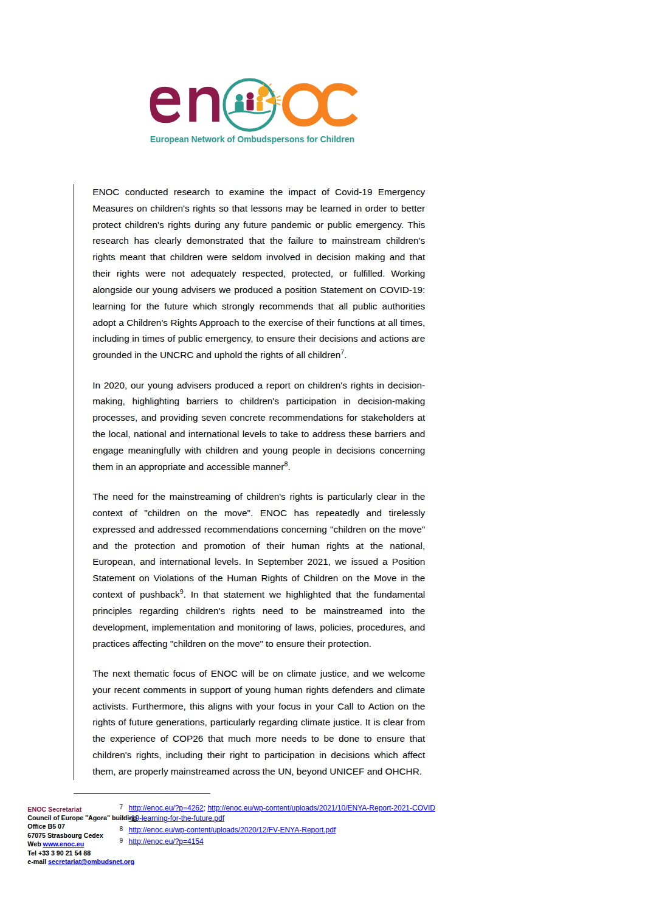European Network of Ombudspersons for Children
ENOC conducted research to examine the impact of Covid-19 Emergency Measures on children's rights so that lessons may be learned in order to better protect children's rights during any future pandemic or public emergency. This research has clearly demonstrated that the failure to mainstream children's rights meant that children were seldom involved in decision making and that their rights were not adequately respected, protected, or fulfilled. Working alongside our young advisers we produced a position Statement on COVID-19: learning for the future which strongly recommends that all public authorities adopt a Children's Rights Approach to the exercise of their functions at all times, including in times of public emergency, to ensure their decisions and actions are grounded in the UNCRC and uphold the rights of all children7.
In 2020, our young advisers produced a report on children's rights in decision-making, highlighting barriers to children's participation in decision-making processes, and providing seven concrete recommendations for stakeholders at the local, national and international levels to take to address these barriers and engage meaningfully with children and young people in decisions concerning them in an appropriate and accessible manner8.
The need for the mainstreaming of children's rights is particularly clear in the context of "children on the move". ENOC has repeatedly and tirelessly expressed and addressed recommendations concerning "children on the move" and the protection and promotion of their human rights at the national, European, and international levels. In September 2021, we issued a Position Statement on Violations of the Human Rights of Children on the Move in the context of pushback9. In that statement we highlighted that the fundamental principles regarding children's rights need to be mainstreamed into the development, implementation and monitoring of laws, policies, procedures, and practices affecting "children on the move" to ensure their protection.
The next thematic focus of ENOC will be on climate justice, and we welcome your recent comments in support of young human rights defenders and climate activists. Furthermore, this aligns with your focus in your Call to Action on the rights of future generations, particularly regarding climate justice. It is clear from the experience of COP26 that much more needs to be done to ensure that children's rights, including their right to participation in decisions which affect them, are properly mainstreamed across the UN, beyond UNICEF and OHCHR.
7 http://enoc.eu/?p=4262; http://enoc.eu/wp-content/uploads/2021/10/ENYA-Report-2021-COVID-19-learning-for-the-future.pdf
8 http://enoc.eu/wp-content/uploads/2020/12/FV-ENYA-Report.pdf
9 http://enoc.eu/?p=4154
ENOC Secretariat
Council of Europe "Agora" building
Office B5 07
67075 Strasbourg Cedex
Web www.enoc.eu
Tel +33 3 90 21 54 88
e-mail secretariat@ombudsnet.org